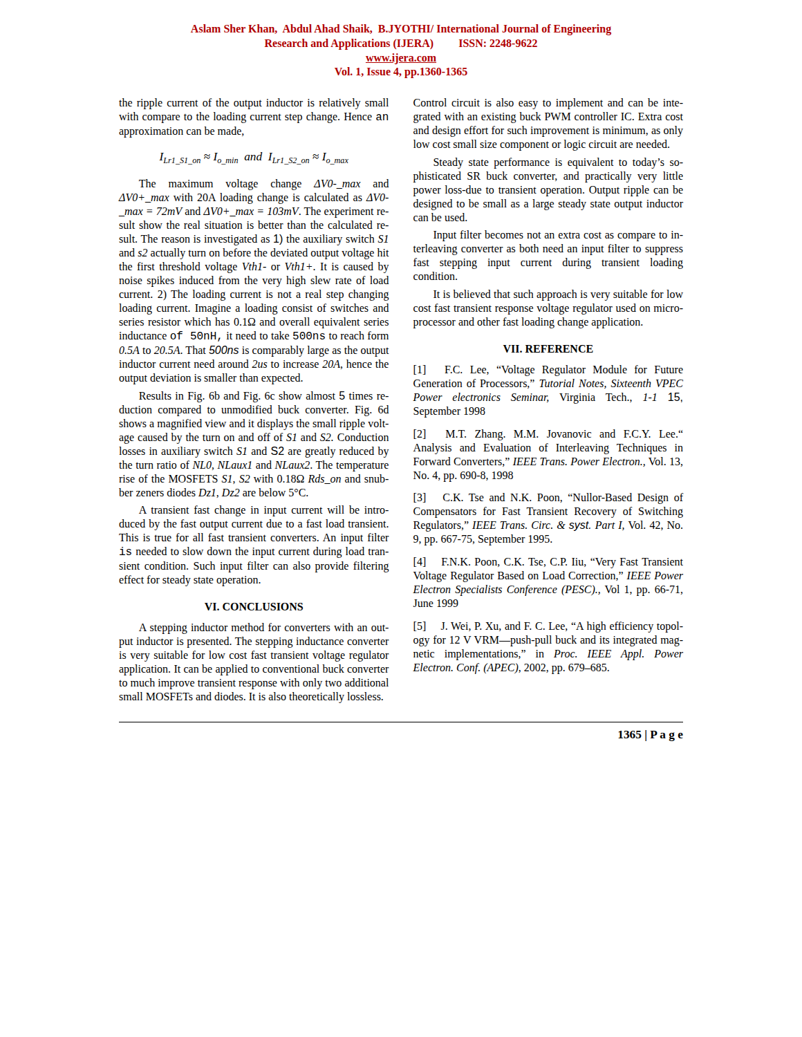Aslam Sher Khan, Abdul Ahad Shaik, B.JYOTHI/ International Journal of Engineering
Research and Applications (IJERA) ISSN: 2248-9622
www.ijera.com
Vol. 1, Issue 4, pp.1360-1365
the ripple current of the output inductor is relatively small with compare to the loading current step change. Hence an approximation can be made,
ILr1_S1_on ≈ Io_min and ILr1_S2_on ≈ Io_max
The maximum voltage change ΔV0-_max and ΔV0+_max with 20A loading change is calculated as ΔV0-_max = 72mV and ΔV0+_max = 103mV. The experiment result show the real situation is better than the calculated result. The reason is investigated as 1) the auxiliary switch S1 and s2 actually turn on before the deviated output voltage hit the first threshold voltage Vth1- or Vth1+. It is caused by noise spikes induced from the very high slew rate of load current. 2) The loading current is not a real step changing loading current. Imagine a loading consist of switches and series resistor which has 0.1Ω and overall equivalent series inductance of 50nH, it need to take 500ns to reach form 0.5A to 20.5A. That 500ns is comparably large as the output inductor current need around 2us to increase 20A, hence the output deviation is smaller than expected.
Results in Fig. 6b and Fig. 6c show almost 5 times reduction compared to unmodified buck converter. Fig. 6d shows a magnified view and it displays the small ripple voltage caused by the turn on and off of S1 and S2. Conduction losses in auxiliary switch S1 and S2 are greatly reduced by the turn ratio of NL0, NLaux1 and NLaux2. The temperature rise of the MOSFETS S1, S2 with 0.18Ω Rds_on and snubber zeners diodes Dz1, Dz2 are below 5°C.
A transient fast change in input current will be introduced by the fast output current due to a fast load transient. This is true for all fast transient converters. An input filter is needed to slow down the input current during load transient condition. Such input filter can also provide filtering effect for steady state operation.
VI. Conclusions
A stepping inductor method for converters with an output inductor is presented. The stepping inductance converter is very suitable for low cost fast transient voltage regulator application. It can be applied to conventional buck converter to much improve transient response with only two additional small MOSFETs and diodes. It is also theoretically lossless.
Control circuit is also easy to implement and can be integrated with an existing buck PWM controller IC. Extra cost and design effort for such improvement is minimum, as only low cost small size component or logic circuit are needed.
Steady state performance is equivalent to today’s sophisticated SR buck converter, and practically very little power loss-due to transient operation. Output ripple can be designed to be small as a large steady state output inductor can be used.
Input filter becomes not an extra cost as compare to interleaving converter as both need an input filter to suppress fast stepping input current during transient loading condition.
It is believed that such approach is very suitable for low cost fast transient response voltage regulator used on microprocessor and other fast loading change application.
VII. Reference
[1] F.C. Lee, “Voltage Regulator Module for Future Generation of Processors,” Tutorial Notes, Sixteenth VPEC Power electronics Seminar, Virginia Tech., 1-1 15, September 1998
[2] M.T. Zhang. M.M. Jovanovic and F.C.Y. Lee.“ Analysis and Evaluation of Interleaving Techniques in Forward Converters,” IEEE Trans. Power Electron., Vol. 13, No. 4, pp. 690-8, 1998
[3] C.K. Tse and N.K. Poon, “Nullor-Based Design of Compensators for Fast Transient Recovery of Switching Regulators,” IEEE Trans. Circ. & syst. Part I, Vol. 42, No. 9, pp. 667-75, September 1995.
[4] F.N.K. Poon, C.K. Tse, C.P. Iiu, “Very Fast Transient Voltage Regulator Based on Load Correction,” IEEE Power Electron Specialists Conference (PESC)., Vol 1, pp. 66-71, June 1999
[5] J. Wei, P. Xu, and F. C. Lee, “A high efficiency topology for 12 V VRM—push-pull buck and its integrated magnetic implementations,” in Proc. IEEE Appl. Power Electron. Conf. (APEC), 2002, pp. 679–685.
1365 | P a g e